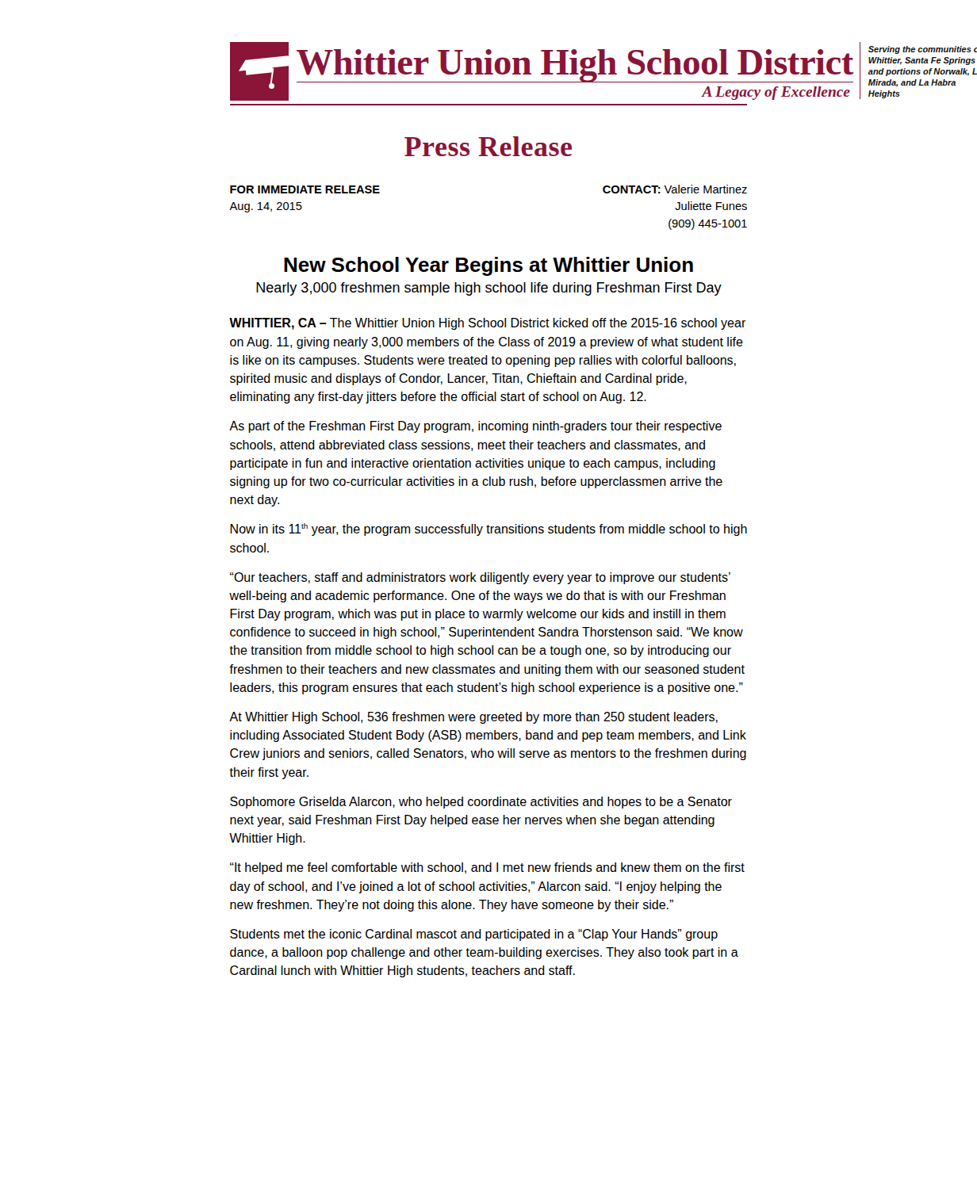Whittier Union High School District
A Legacy of Excellence
Serving the communities of Whittier, Santa Fe Springs and portions of Norwalk, La Mirada, and La Habra Heights
Press Release
FOR IMMEDIATE RELEASE
Aug. 14, 2015
CONTACT: Valerie Martinez
Juliette Funes
(909) 445-1001
New School Year Begins at Whittier Union
Nearly 3,000 freshmen sample high school life during Freshman First Day
WHITTIER, CA – The Whittier Union High School District kicked off the 2015-16 school year on Aug. 11, giving nearly 3,000 members of the Class of 2019 a preview of what student life is like on its campuses. Students were treated to opening pep rallies with colorful balloons, spirited music and displays of Condor, Lancer, Titan, Chieftain and Cardinal pride, eliminating any first-day jitters before the official start of school on Aug. 12.
As part of the Freshman First Day program, incoming ninth-graders tour their respective schools, attend abbreviated class sessions, meet their teachers and classmates, and participate in fun and interactive orientation activities unique to each campus, including signing up for two co-curricular activities in a club rush, before upperclassmen arrive the next day.
Now in its 11th year, the program successfully transitions students from middle school to high school.
“Our teachers, staff and administrators work diligently every year to improve our students’ well-being and academic performance. One of the ways we do that is with our Freshman First Day program, which was put in place to warmly welcome our kids and instill in them confidence to succeed in high school,” Superintendent Sandra Thorstenson said. “We know the transition from middle school to high school can be a tough one, so by introducing our freshmen to their teachers and new classmates and uniting them with our seasoned student leaders, this program ensures that each student’s high school experience is a positive one.”
At Whittier High School, 536 freshmen were greeted by more than 250 student leaders, including Associated Student Body (ASB) members, band and pep team members, and Link Crew juniors and seniors, called Senators, who will serve as mentors to the freshmen during their first year.
Sophomore Griselda Alarcon, who helped coordinate activities and hopes to be a Senator next year, said Freshman First Day helped ease her nerves when she began attending Whittier High.
“It helped me feel comfortable with school, and I met new friends and knew them on the first day of school, and I’ve joined a lot of school activities,” Alarcon said. “I enjoy helping the new freshmen. They’re not doing this alone. They have someone by their side.”
Students met the iconic Cardinal mascot and participated in a “Clap Your Hands” group dance, a balloon pop challenge and other team-building exercises. They also took part in a Cardinal lunch with Whittier High students, teachers and staff.